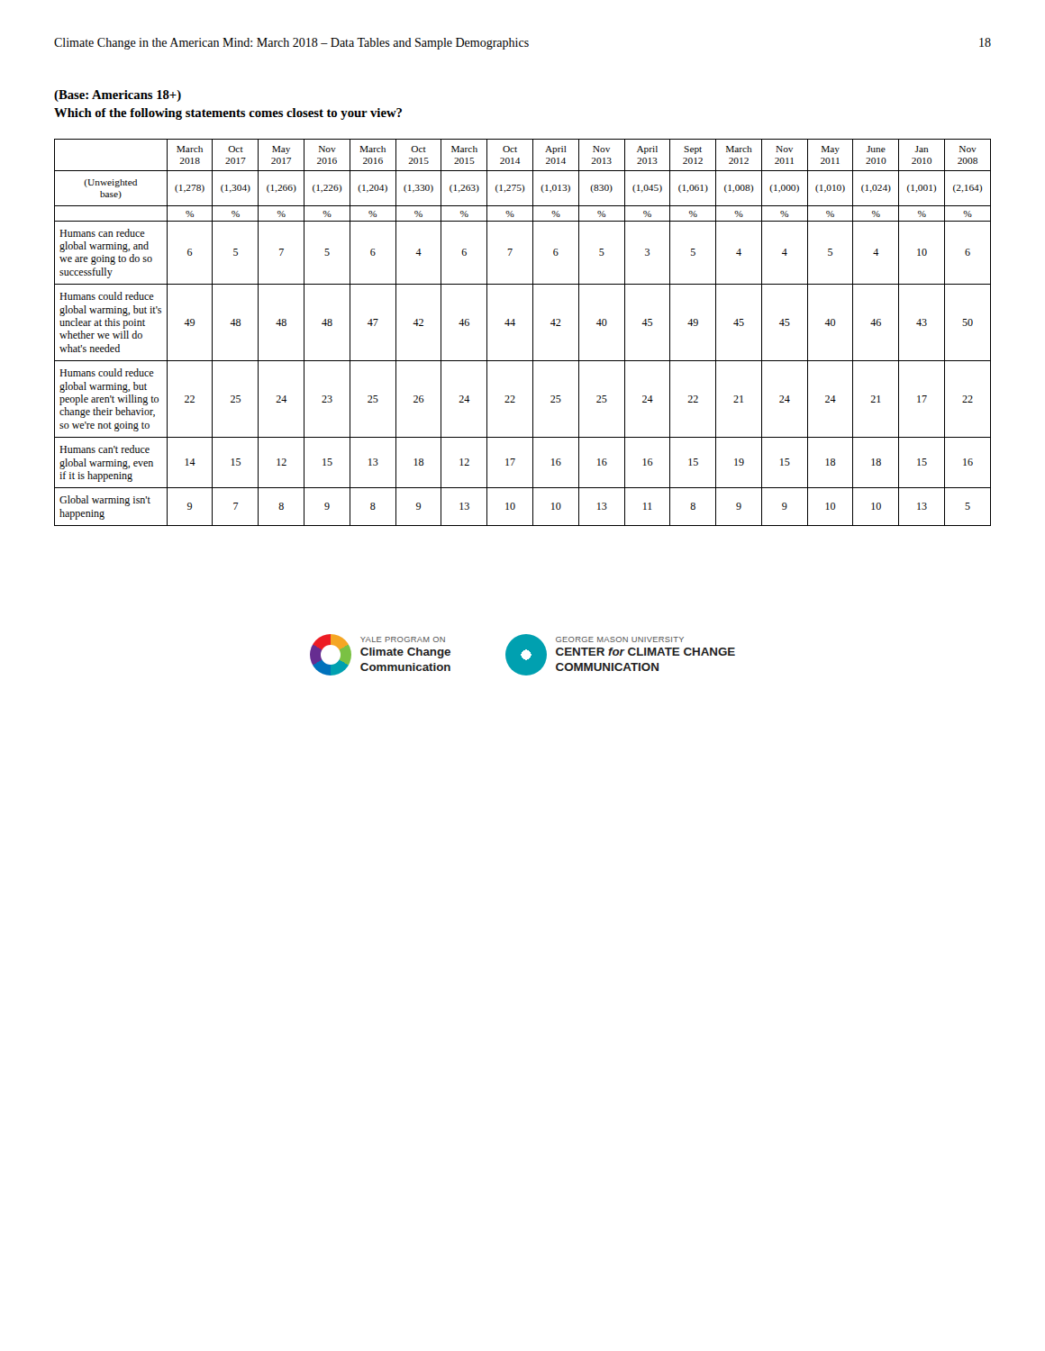Climate Change in the American Mind: March 2018 – Data Tables and Sample Demographics
18
(Base: Americans 18+)
Which of the following statements comes closest to your view?
| | March 2018 | Oct 2017 | May 2017 | Nov 2016 | March 2016 | Oct 2015 | March 2015 | Oct 2014 | April 2014 | Nov 2013 | April 2013 | Sept 2012 | March 2012 | Nov 2011 | May 2011 | June 2010 | Jan 2010 | Nov 2008 |
| --- | --- | --- | --- | --- | --- | --- | --- | --- | --- | --- | --- | --- | --- | --- | --- | --- | --- | --- |
| (Unweighted base) | (1,278) | (1,304) | (1,266) | (1,226) | (1,204) | (1,330) | (1,263) | (1,275) | (1,013) | (830) | (1,045) | (1,061) | (1,008) | (1,000) | (1,010) | (1,024) | (1,001) | (2,164) |
| | % | % | % | % | % | % | % | % | % | % | % | % | % | % | % | % | % | % |
| Humans can reduce global warming, and we are going to do so successfully | 6 | 5 | 7 | 5 | 6 | 4 | 6 | 7 | 6 | 5 | 3 | 5 | 4 | 4 | 5 | 4 | 10 | 6 |
| Humans could reduce global warming, but it's unclear at this point whether we will do what's needed | 49 | 48 | 48 | 48 | 47 | 42 | 46 | 44 | 42 | 40 | 45 | 49 | 45 | 45 | 40 | 46 | 43 | 50 |
| Humans could reduce global warming, but people aren't willing to change their behavior, so we're not going to | 22 | 25 | 24 | 23 | 25 | 26 | 24 | 22 | 25 | 25 | 24 | 22 | 21 | 24 | 24 | 21 | 17 | 22 |
| Humans can't reduce global warming, even if it is happening | 14 | 15 | 12 | 15 | 13 | 18 | 12 | 17 | 16 | 16 | 16 | 15 | 19 | 15 | 18 | 18 | 15 | 16 |
| Global warming isn't happening | 9 | 7 | 8 | 9 | 8 | 9 | 13 | 10 | 10 | 13 | 11 | 8 | 9 | 9 | 10 | 10 | 13 | 5 |
YALE PROGRAM ON
Climate Change
Communication
GEORGE MASON UNIVERSITY
CENTER for CLIMATE CHANGE
COMMUNICATION